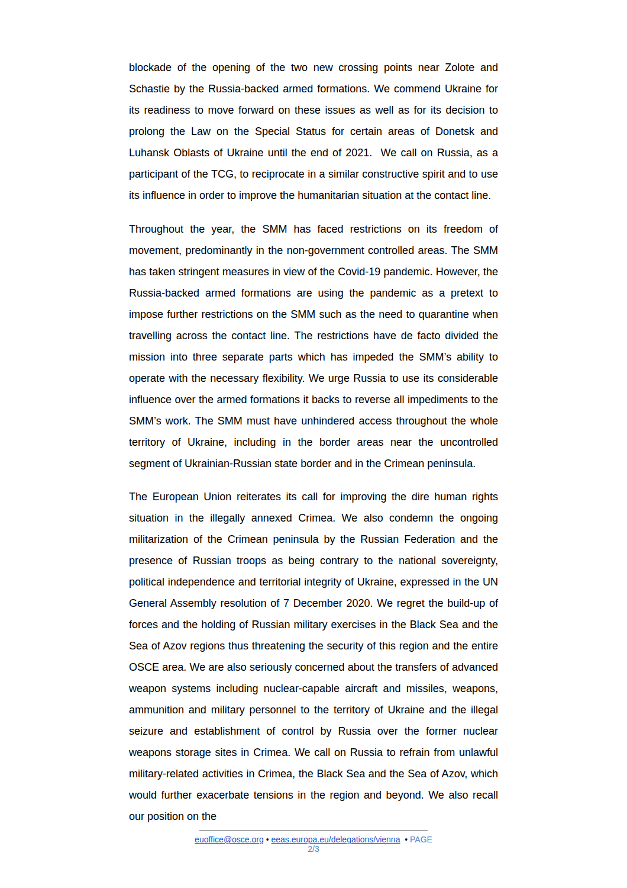blockade of the opening of the two new crossing points near Zolote and Schastie by the Russia-backed armed formations. We commend Ukraine for its readiness to move forward on these issues as well as for its decision to prolong the Law on the Special Status for certain areas of Donetsk and Luhansk Oblasts of Ukraine until the end of 2021. We call on Russia, as a participant of the TCG, to reciprocate in a similar constructive spirit and to use its influence in order to improve the humanitarian situation at the contact line.
Throughout the year, the SMM has faced restrictions on its freedom of movement, predominantly in the non-government controlled areas. The SMM has taken stringent measures in view of the Covid-19 pandemic. However, the Russia-backed armed formations are using the pandemic as a pretext to impose further restrictions on the SMM such as the need to quarantine when travelling across the contact line. The restrictions have de facto divided the mission into three separate parts which has impeded the SMM’s ability to operate with the necessary flexibility. We urge Russia to use its considerable influence over the armed formations it backs to reverse all impediments to the SMM’s work. The SMM must have unhindered access throughout the whole territory of Ukraine, including in the border areas near the uncontrolled segment of Ukrainian-Russian state border and in the Crimean peninsula.
The European Union reiterates its call for improving the dire human rights situation in the illegally annexed Crimea. We also condemn the ongoing militarization of the Crimean peninsula by the Russian Federation and the presence of Russian troops as being contrary to the national sovereignty, political independence and territorial integrity of Ukraine, expressed in the UN General Assembly resolution of 7 December 2020. We regret the build-up of forces and the holding of Russian military exercises in the Black Sea and the Sea of Azov regions thus threatening the security of this region and the entire OSCE area. We are also seriously concerned about the transfers of advanced weapon systems including nuclear-capable aircraft and missiles, weapons, ammunition and military personnel to the territory of Ukraine and the illegal seizure and establishment of control by Russia over the former nuclear weapons storage sites in Crimea. We call on Russia to refrain from unlawful military-related activities in Crimea, the Black Sea and the Sea of Azov, which would further exacerbate tensions in the region and beyond. We also recall our position on the
euoffice@osce.org • eeas.europa.eu/delegations/vienna • PAGE
2/3